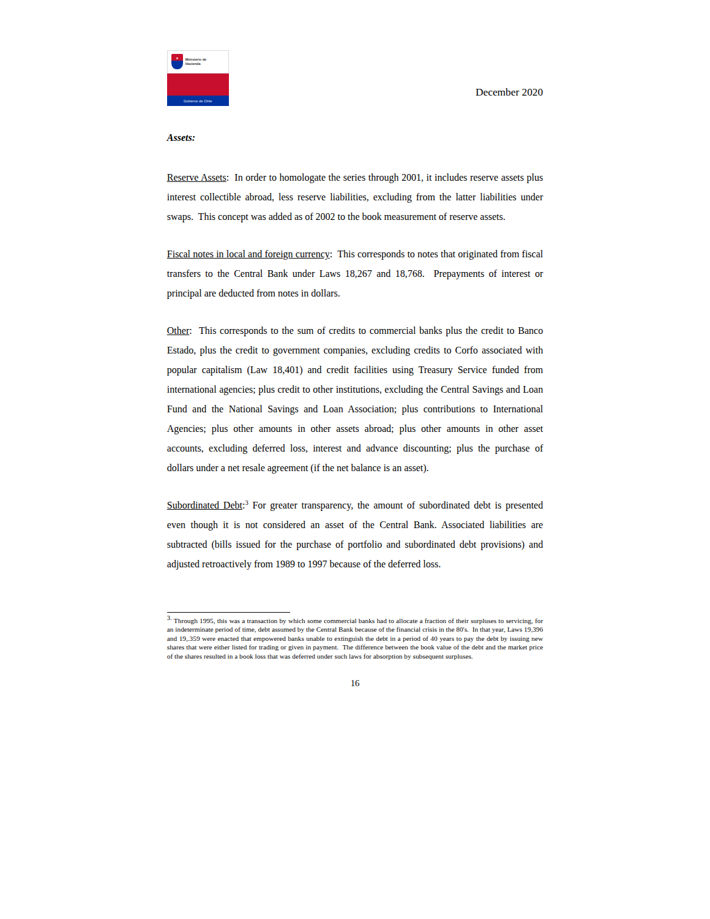Ministerio de
Hacienda
Gobierno de Chile
December 2020
Assets:
Reserve Assets: In order to homologate the series through 2001, it includes reserve assets plus interest collectible abroad, less reserve liabilities, excluding from the latter liabilities under swaps. This concept was added as of 2002 to the book measurement of reserve assets.
Fiscal notes in local and foreign currency: This corresponds to notes that originated from fiscal transfers to the Central Bank under Laws 18,267 and 18,768. Prepayments of interest or principal are deducted from notes in dollars.
Other: This corresponds to the sum of credits to commercial banks plus the credit to Banco Estado, plus the credit to government companies, excluding credits to Corfo associated with popular capitalism (Law 18,401) and credit facilities using Treasury Service funded from international agencies; plus credit to other institutions, excluding the Central Savings and Loan Fund and the National Savings and Loan Association; plus contributions to International Agencies; plus other amounts in other assets abroad; plus other amounts in other asset accounts, excluding deferred loss, interest and advance discounting; plus the purchase of dollars under a net resale agreement (if the net balance is an asset).
Subordinated Debt:3 For greater transparency, the amount of subordinated debt is presented even though it is not considered an asset of the Central Bank. Associated liabilities are subtracted (bills issued for the purchase of portfolio and subordinated debt provisions) and adjusted retroactively from 1989 to 1997 because of the deferred loss.
3. Through 1995, this was a transaction by which some commercial banks had to allocate a fraction of their surpluses to servicing, for an indeterminate period of time, debt assumed by the Central Bank because of the financial crisis in the 80's. In that year, Laws 19,396 and 19,.359 were enacted that empowered banks unable to extinguish the debt in a period of 40 years to pay the debt by issuing new shares that were either listed for trading or given in payment. The difference between the book value of the debt and the market price of the shares resulted in a book loss that was deferred under such laws for absorption by subsequent surpluses.
16